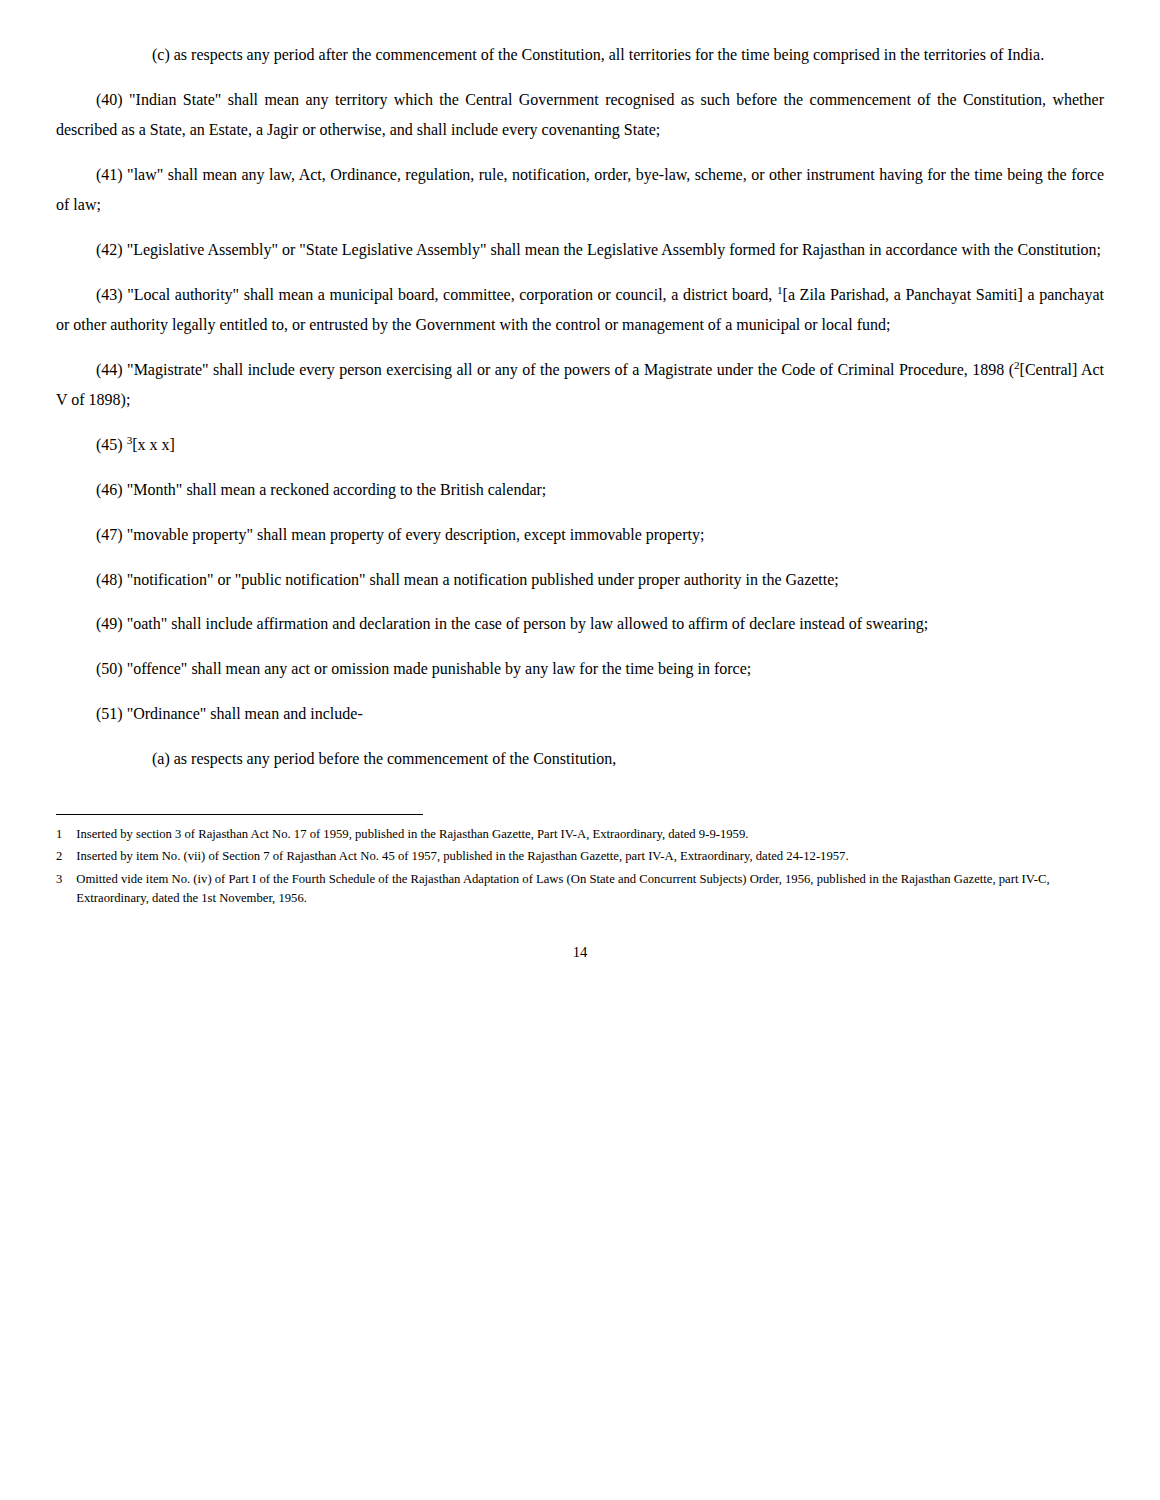(c) as respects any period after the commencement of the Constitution, all territories for the time being comprised in the territories of India.
(40) "Indian State" shall mean any territory which the Central Government recognised as such before the commencement of the Constitution, whether described as a State, an Estate, a Jagir or otherwise, and shall include every covenanting State;
(41) "law" shall mean any law, Act, Ordinance, regulation, rule, notification, order, bye-law, scheme, or other instrument having for the time being the force of law;
(42) "Legislative Assembly" or "State Legislative Assembly" shall mean the Legislative Assembly formed for Rajasthan in accordance with the Constitution;
(43) "Local authority" shall mean a municipal board, committee, corporation or council, a district board, 1[a Zila Parishad, a Panchayat Samiti] a panchayat or other authority legally entitled to, or entrusted by the Government with the control or management of a municipal or local fund;
(44) "Magistrate" shall include every person exercising all or any of the powers of a Magistrate under the Code of Criminal Procedure, 1898 (2[Central] Act V of 1898);
(45) 3[x x x]
(46) "Month" shall mean a reckoned according to the British calendar;
(47) "movable property" shall mean property of every description, except immovable property;
(48) "notification" or "public notification" shall mean a notification published under proper authority in the Gazette;
(49) "oath" shall include affirmation and declaration in the case of person by law allowed to affirm of declare instead of swearing;
(50) "offence" shall mean any act or omission made punishable by any law for the time being in force;
(51) "Ordinance" shall mean and include-
(a) as respects any period before the commencement of the Constitution,
1 Inserted by section 3 of Rajasthan Act No. 17 of 1959, published in the Rajasthan Gazette, Part IV-A, Extraordinary, dated 9-9-1959.
2 Inserted by item No. (vii) of Section 7 of Rajasthan Act No. 45 of 1957, published in the Rajasthan Gazette, part IV-A, Extraordinary, dated 24-12-1957.
3 Omitted vide item No. (iv) of Part I of the Fourth Schedule of the Rajasthan Adaptation of Laws (On State and Concurrent Subjects) Order, 1956, published in the Rajasthan Gazette, part IV-C, Extraordinary, dated the 1st November, 1956.
14